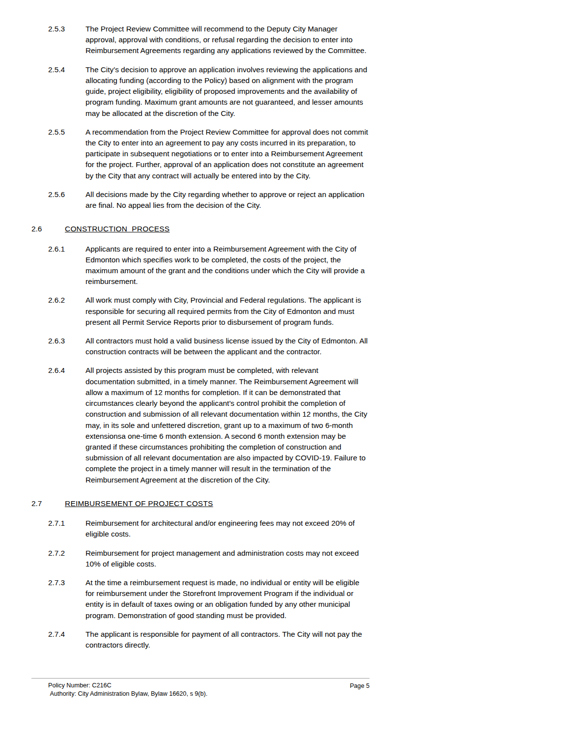2.5.3
The Project Review Committee will recommend to the Deputy City Manager approval, approval with conditions, or refusal regarding the decision to enter into Reimbursement Agreements regarding any applications reviewed by the Committee.
2.5.4
The City’s decision to approve an application involves reviewing the applications and allocating funding (according to the Policy) based on alignment with the program guide, project eligibility, eligibility of proposed improvements and the availability of program funding. Maximum grant amounts are not guaranteed, and lesser amounts may be allocated at the discretion of the City.
2.5.5
A recommendation from the Project Review Committee for approval does not commit the City to enter into an agreement to pay any costs incurred in its preparation, to participate in subsequent negotiations or to enter into a Reimbursement Agreement for the project. Further, approval of an application does not constitute an agreement by the City that any contract will actually be entered into by the City.
2.5.6
All decisions made by the City regarding whether to approve or reject an application are final. No appeal lies from the decision of the City.
2.6
CONSTRUCTION PROCESS
2.6.1
Applicants are required to enter into a Reimbursement Agreement with the City of Edmonton which specifies work to be completed, the costs of the project, the maximum amount of the grant and the conditions under which the City will provide a reimbursement.
2.6.2
All work must comply with City, Provincial and Federal regulations. The applicant is responsible for securing all required permits from the City of Edmonton and must present all Permit Service Reports prior to disbursement of program funds.
2.6.3
All contractors must hold a valid business license issued by the City of Edmonton. All construction contracts will be between the applicant and the contractor.
2.6.4
All projects assisted by this program must be completed, with relevant documentation submitted, in a timely manner. The Reimbursement Agreement will allow a maximum of 12 months for completion. If it can be demonstrated that circumstances clearly beyond the applicant’s control prohibit the completion of construction and submission of all relevant documentation within 12 months, the City may, in its sole and unfettered discretion, grant up to a maximum of two 6-month extensionsa one-time 6 month extension. A second 6 month extension may be granted if these circumstances prohibiting the completion of construction and submission of all relevant documentation are also impacted by COVID-19. Failure to complete the project in a timely manner will result in the termination of the Reimbursement Agreement at the discretion of the City.
2.7
REIMBURSEMENT OF PROJECT COSTS
2.7.1
Reimbursement for architectural and/or engineering fees may not exceed 20% of eligible costs.
2.7.2
Reimbursement for project management and administration costs may not exceed 10% of eligible costs.
2.7.3
At the time a reimbursement request is made, no individual or entity will be eligible for reimbursement under the Storefront Improvement Program if the individual or entity is in default of taxes owing or an obligation funded by any other municipal program. Demonstration of good standing must be provided.
2.7.4
The applicant is responsible for payment of all contractors. The City will not pay the contractors directly.
Policy Number: C216C
Authority: City Administration Bylaw, Bylaw 16620, s 9(b).
Page 5